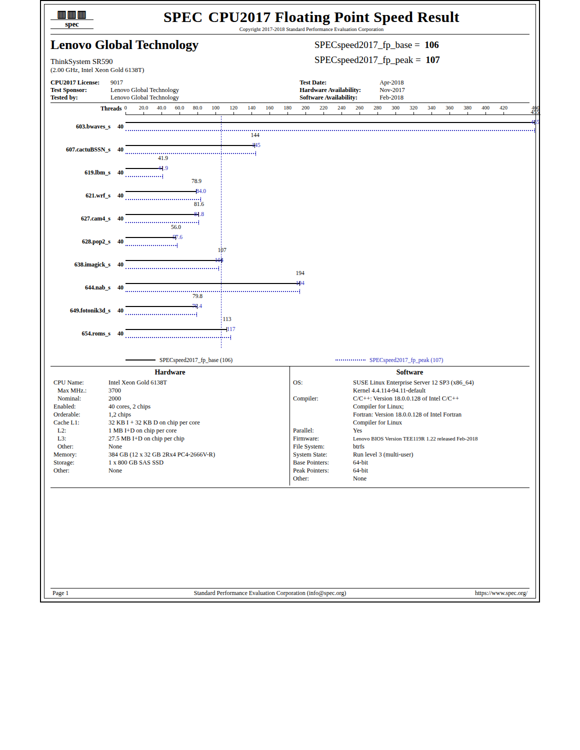▥▥▥
spec
SPEC CPU2017 Floating Point Speed Result
Copyright 2017-2018 Standard Performance Evaluation Corporation
Lenovo Global Technology
ThinkSystem SR590
(2.00 GHz, Intel Xeon Gold 6138T)
SPECspeed2017_fp_base = 106
SPECspeed2017_fp_peak = 107
CPU2017 License: 9017
Test Sponsor: Lenovo Global Technology
Tested by: Lenovo Global Technology
Test Date: Apr-2018
Hardware Availability: Nov-2017
Software Availability: Feb-2018
Threads
0
20.0
40.0
60.0
80.0
100
120
140
160
180
200
220
240
260
280
300
320
340
360
380
400
420
460
603.bwaves_s
40
455
455
607.cactuBSSN_s
40
144
145
619.lbm_s
40
41.9
41.9
621.wrf_s
40
78.9
84.0
627.cam4_s
40
81.6
81.8
628.pop2_s
40
56.0
57.6
638.imagick_s
40
107
104
644.nab_s
40
194
194
649.fotonik3d_s
40
79.8
79.4
654.roms_s
40
113
117
SPECspeed2017_fp_base (106)
SPECspeed2017_fp_peak (107)
Hardware
CPU Name: Intel Xeon Gold 6138T
Max MHz.: 3700
Nominal: 2000
Enabled: 40 cores, 2 chips
Orderable: 1,2 chips
Cache L1: 32 KB I + 32 KB D on chip per core
L2: 1 MB I+D on chip per core
L3: 27.5 MB I+D on chip per chip
Other: None
Memory: 384 GB (12 x 32 GB 2Rx4 PC4-2666V-R)
Storage: 1 x 800 GB SAS SSD
Other: None
Software
OS: SUSE Linux Enterprise Server 12 SP3 (x86_64)
Kernel 4.4.114-94.11-default
Compiler: C/C++: Version 18.0.0.128 of Intel C/C++
Compiler for Linux;
Fortran: Version 18.0.0.128 of Intel Fortran
Compiler for Linux
Parallel: Yes
Firmware: Lenovo BIOS Version TEE119R 1.22 released Feb-2018
File System: btrfs
System State: Run level 3 (multi-user)
Base Pointers: 64-bit
Peak Pointers: 64-bit
Other: None
Page 1
Standard Performance Evaluation Corporation (info@spec.org)
https://www.spec.org/